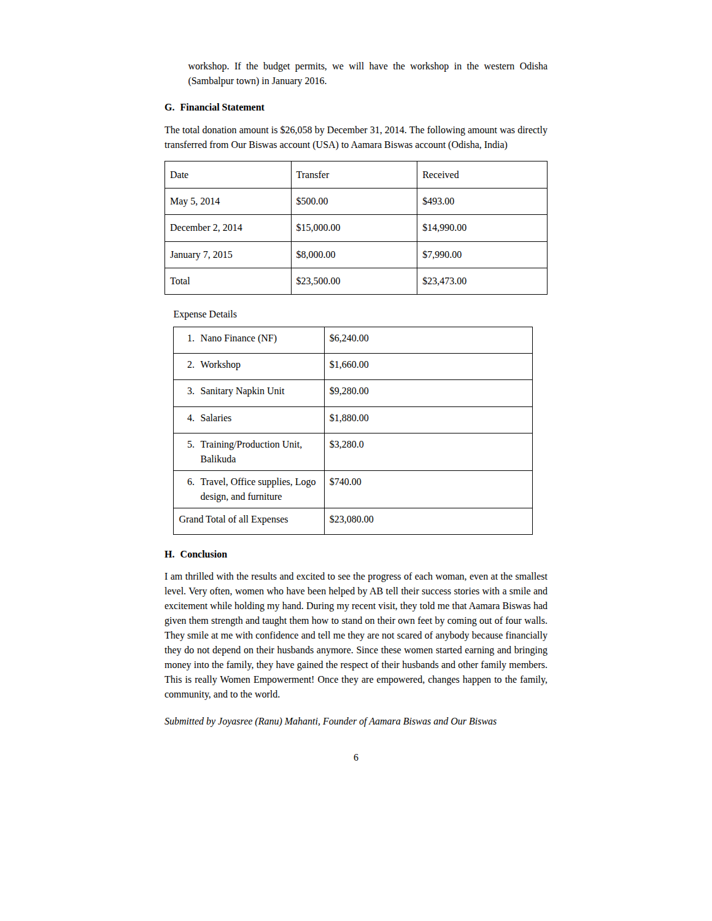workshop. If the budget permits, we will have the workshop in the western Odisha (Sambalpur town) in January 2016.
G. Financial Statement
The total donation amount is $26,058 by December 31, 2014. The following amount was directly transferred from Our Biswas account (USA) to Aamara Biswas account (Odisha, India)
| Date | Transfer | Received |
| May 5, 2014 | $500.00 | $493.00 |
| December 2, 2014 | $15,000.00 | $14,990.00 |
| January 7, 2015 | $8,000.00 | $7,990.00 |
| Total | $23,500.00 | $23,473.00 |
Expense Details
| 1. Nano Finance (NF) | $6,240.00 |
| 2. Workshop | $1,660.00 |
| 3. Sanitary Napkin Unit | $9,280.00 |
| 4. Salaries | $1,880.00 |
| 5. Training/Production Unit, Balikuda | $3,280.0 |
| 6. Travel, Office supplies, Logo design, and furniture | $740.00 |
| Grand Total of all Expenses | $23,080.00 |
H. Conclusion
I am thrilled with the results and excited to see the progress of each woman, even at the smallest level. Very often, women who have been helped by AB tell their success stories with a smile and excitement while holding my hand. During my recent visit, they told me that Aamara Biswas had given them strength and taught them how to stand on their own feet by coming out of four walls. They smile at me with confidence and tell me they are not scared of anybody because financially they do not depend on their husbands anymore. Since these women started earning and bringing money into the family, they have gained the respect of their husbands and other family members. This is really Women Empowerment! Once they are empowered, changes happen to the family, community, and to the world.
Submitted by Joyasree (Ranu) Mahanti, Founder of Aamara Biswas and Our Biswas
6